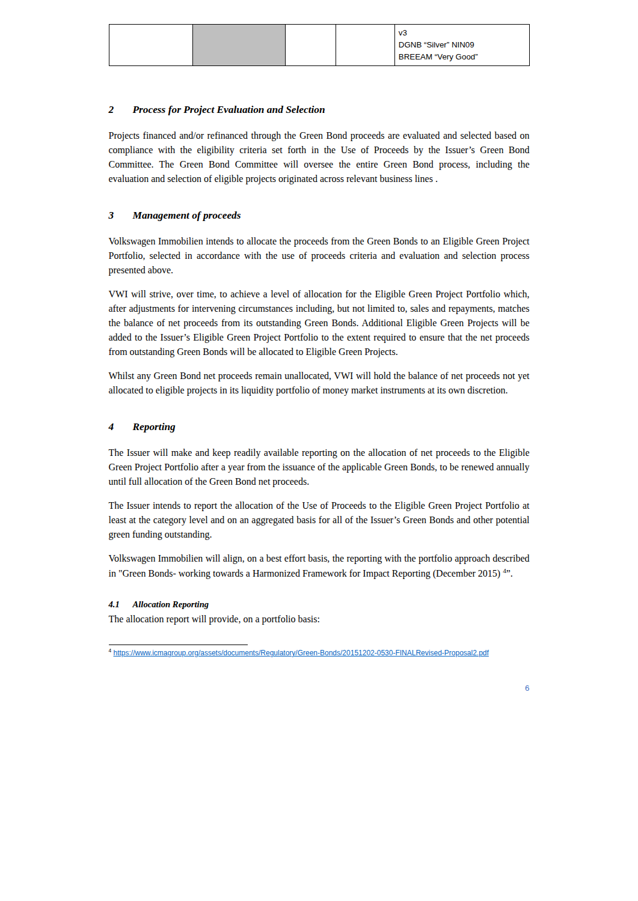| | | | | v3 DGNB “Silver” NIN09 BREEAM “Very Good” |
2 Process for Project Evaluation and Selection
Projects financed and/or refinanced through the Green Bond proceeds are evaluated and selected based on compliance with the eligibility criteria set forth in the Use of Proceeds by the Issuer’s Green Bond Committee. The Green Bond Committee will oversee the entire Green Bond process, including the evaluation and selection of eligible projects originated across relevant business lines .
3 Management of proceeds
Volkswagen Immobilien intends to allocate the proceeds from the Green Bonds to an Eligible Green Project Portfolio, selected in accordance with the use of proceeds criteria and evaluation and selection process presented above.
VWI will strive, over time, to achieve a level of allocation for the Eligible Green Project Portfolio which, after adjustments for intervening circumstances including, but not limited to, sales and repayments, matches the balance of net proceeds from its outstanding Green Bonds. Additional Eligible Green Projects will be added to the Issuer’s Eligible Green Project Portfolio to the extent required to ensure that the net proceeds from outstanding Green Bonds will be allocated to Eligible Green Projects.
Whilst any Green Bond net proceeds remain unallocated, VWI will hold the balance of net proceeds not yet allocated to eligible projects in its liquidity portfolio of money market instruments at its own discretion.
4 Reporting
The Issuer will make and keep readily available reporting on the allocation of net proceeds to the Eligible Green Project Portfolio after a year from the issuance of the applicable Green Bonds, to be renewed annually until full allocation of the Green Bond net proceeds.
The Issuer intends to report the allocation of the Use of Proceeds to the Eligible Green Project Portfolio at least at the category level and on an aggregated basis for all of the Issuer’s Green Bonds and other potential green funding outstanding.
Volkswagen Immobilien will align, on a best effort basis, the reporting with the portfolio approach described in "Green Bonds- working towards a Harmonized Framework for Impact Reporting (December 2015) 4”.
4.1 Allocation Reporting
The allocation report will provide, on a portfolio basis:
4 https://www.icmagroup.org/assets/documents/Regulatory/Green-Bonds/20151202-0530-FINALRevised-Proposal2.pdf
6